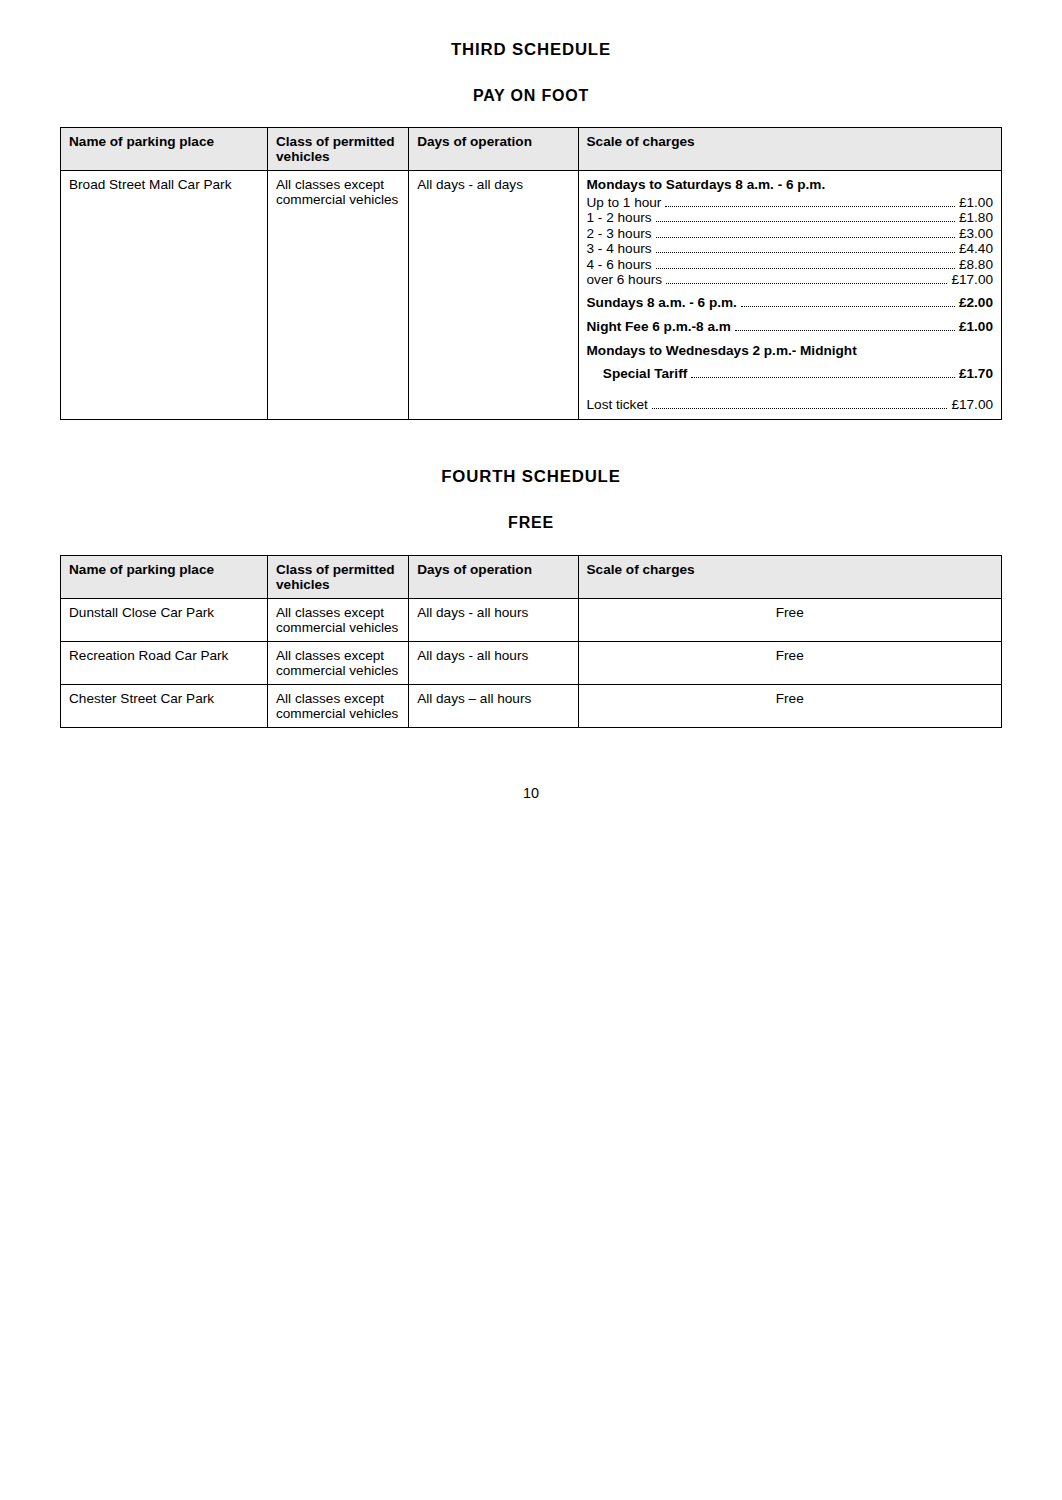THIRD SCHEDULE
PAY ON FOOT
| Name of parking place | Class of permitted vehicles | Days of operation | Scale of charges |
| --- | --- | --- | --- |
| Broad Street Mall Car Park | All classes except commercial vehicles | All days - all days | Mondays to Saturdays 8 a.m. - 6 p.m. Up to 1 hour £1.00 1 - 2 hours £1.80 2 - 3 hours £3.00 3 - 4 hours £4.40 4 - 6 hours £8.80 over 6 hours £17.00 Sundays 8 a.m. - 6 p.m. £2.00 Night Fee 6 p.m.-8 a.m £1.00 Mondays to Wednesdays 2 p.m.- Midnight Special Tariff £1.70 Lost ticket £17.00 |
FOURTH SCHEDULE
FREE
| Name of parking place | Class of permitted vehicles | Days of operation | Scale of charges |
| --- | --- | --- | --- |
| Dunstall Close Car Park | All classes except commercial vehicles | All days - all hours | Free |
| Recreation Road Car Park | All classes except commercial vehicles | All days - all hours | Free |
| Chester Street Car Park | All classes except commercial vehicles | All days – all hours | Free |
10